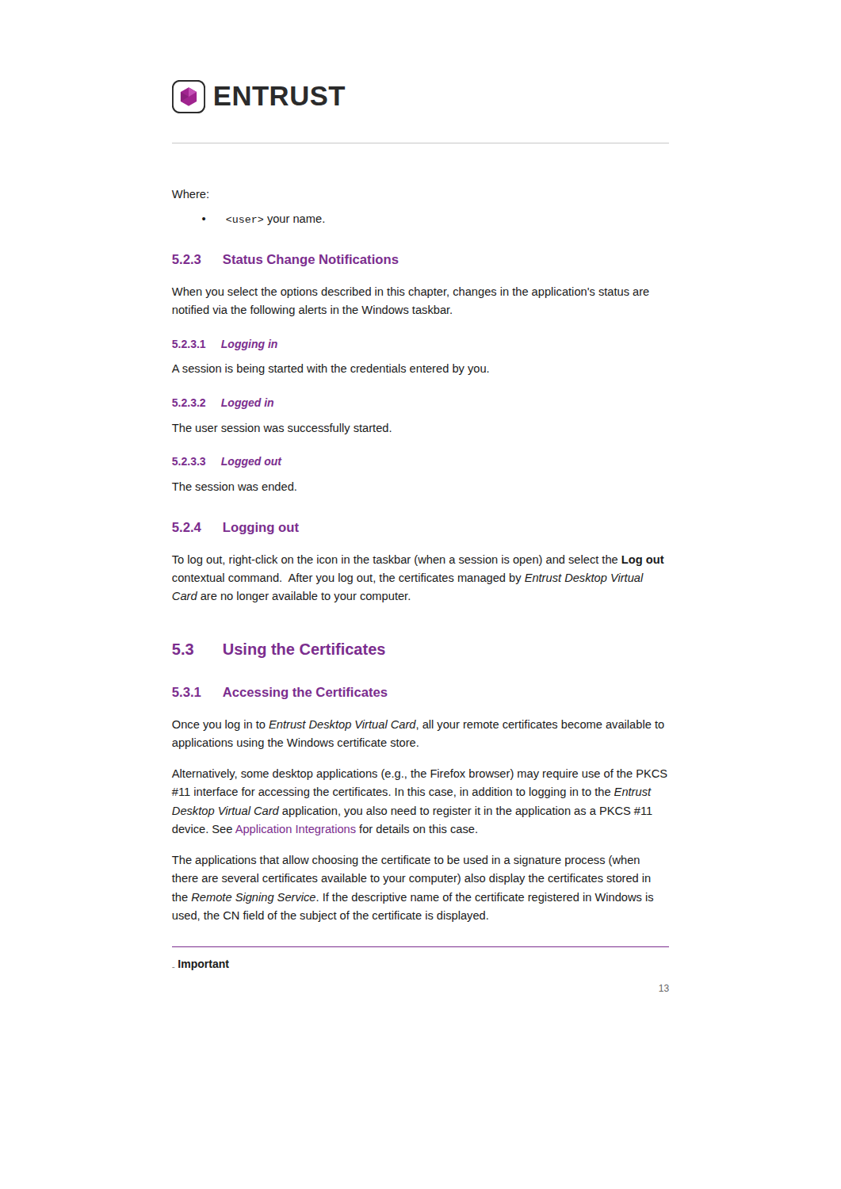ENTRUST
Where:
<user> your name.
5.2.3 Status Change Notifications
When you select the options described in this chapter, changes in the application's status are notified via the following alerts in the Windows taskbar.
5.2.3.1 Logging in
A session is being started with the credentials entered by you.
5.2.3.2 Logged in
The user session was successfully started.
5.2.3.3 Logged out
The session was ended.
5.2.4 Logging out
To log out, right-click on the icon in the taskbar (when a session is open) and select the Log out contextual command. After you log out, the certificates managed by Entrust Desktop Virtual Card are no longer available to your computer.
5.3 Using the Certificates
5.3.1 Accessing the Certificates
Once you log in to Entrust Desktop Virtual Card, all your remote certificates become available to applications using the Windows certificate store.
Alternatively, some desktop applications (e.g., the Firefox browser) may require use of the PKCS #11 interface for accessing the certificates. In this case, in addition to logging in to the Entrust Desktop Virtual Card application, you also need to register it in the application as a PKCS #11 device. See Application Integrations for details on this case.
The applications that allow choosing the certificate to be used in a signature process (when there are several certificates available to your computer) also display the certificates stored in the Remote Signing Service. If the descriptive name of the certificate registered in Windows is used, the CN field of the subject of the certificate is displayed.
Important
-
13